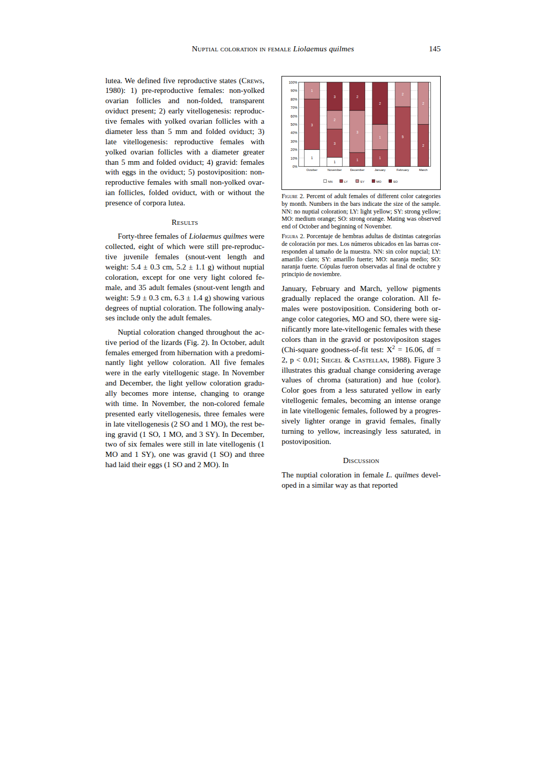Nuptial coloration in female Liolaemus quilmes
145
lutea. We defined five reproductive states (Crews, 1980): 1) pre-reproductive females: non-yolked ovarian follicles and non-folded, transparent oviduct present; 2) early vitellogenesis: reproductive females with yolked ovarian follicles with a diameter less than 5 mm and folded oviduct; 3) late vitellogenesis: reproductive females with yolked ovarian follicles with a diameter greater than 5 mm and folded oviduct; 4) gravid: females with eggs in the oviduct; 5) postoviposition: non-reproductive females with small non-yolked ovarian follicles, folded oviduct, with or without the presence of corpora lutea.
Results
Forty-three females of Liolaemus quilmes were collected, eight of which were still pre-reproductive juvenile females (snout-vent length and weight: 5.4 ± 0.3 cm, 5.2 ± 1.1 g) without nuptial coloration, except for one very light colored female, and 35 adult females (snout-vent length and weight: 5.9 ± 0.3 cm, 6.3 ± 1.4 g) showing various degrees of nuptial coloration. The following analyses include only the adult females.
Nuptial coloration changed throughout the active period of the lizards (Fig. 2). In October, adult females emerged from hibernation with a predominantly light yellow coloration. All five females were in the early vitellogenic stage. In November and December, the light yellow coloration gradually becomes more intense, changing to orange with time. In November, the non-colored female presented early vitellogenesis, three females were in late vitellogenesis (2 SO and 1 MO), the rest being gravid (1 SO, 1 MO, and 3 SY). In December, two of six females were still in late vitellogenis (1 MO and 1 SY), one was gravid (1 SO) and three had laid their eggs (1 SO and 2 MO). In
100% 90% 80% 70% 60% 50% 40% 30% 20% 10% 0% 1 3 1 1 3 2 3 1 3 2 1 1 2 5 2 2 2 October November December January February March NN LY SY MO SO
Figure 2. Percent of adult females of different color categories by month. Numbers in the bars indicate the size of the sample. NN: no nuptial coloration; LY: light yellow; SY: strong yellow; MO: medium orange; SO: strong orange. Mating was observed end of October and beginning of November.
Figura 2. Porcentaje de hembras adultas de distintas categorías de coloración por mes. Los números ubicados en las barras corresponden al tamaño de la muestra. NN: sin color nupcial; LY: amarillo claro; SY: amarillo fuerte; MO: naranja medio; SO: naranja fuerte. Cópulas fueron observadas al final de octubre y principio de noviembre.
January, February and March, yellow pigments gradually replaced the orange coloration. All females were postoviposition. Considering both orange color categories, MO and SO, there were significantly more late-vitellogenic females with these colors than in the gravid or postovipositon stages (Chi-square goodness-of-fit test: Χ2 = 16.06, df = 2, p < 0.01; Siegel & Castellan, 1988). Figure 3 illustrates this gradual change considering average values of chroma (saturation) and hue (color). Color goes from a less saturated yellow in early vitellogenic females, becoming an intense orange in late vitellogenic females, followed by a progressively lighter orange in gravid females, finally turning to yellow, increasingly less saturated, in postoviposition.
Discussion
The nuptial coloration in female L. quilmes developed in a similar way as that reported